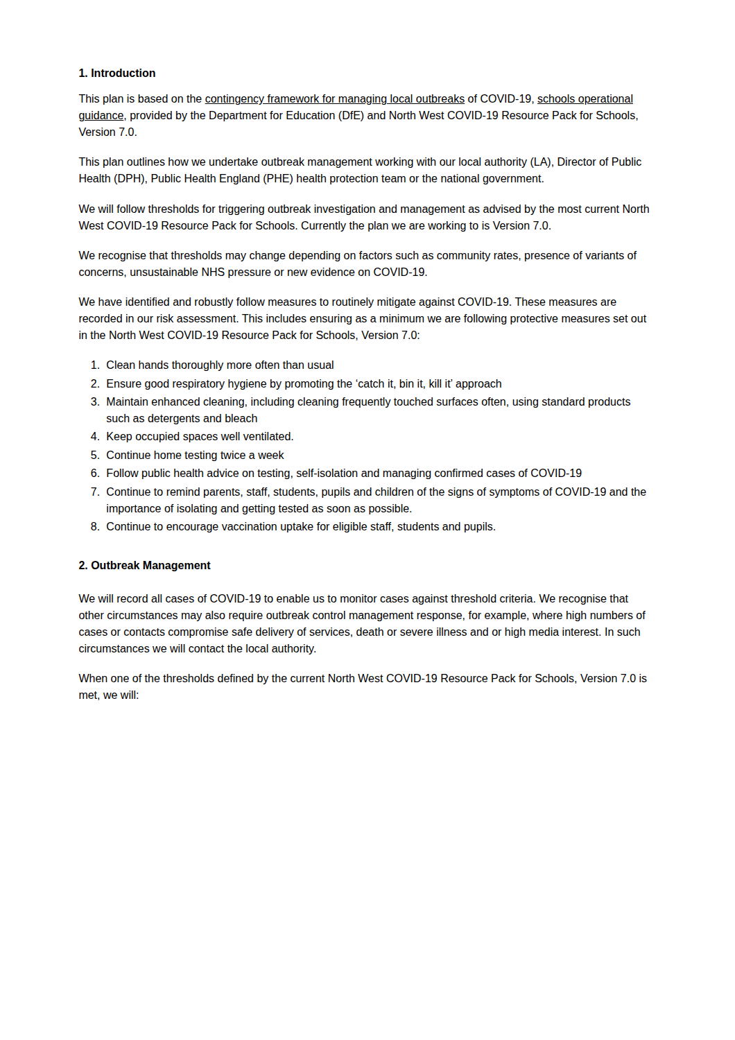1. Introduction
This plan is based on the contingency framework for managing local outbreaks of COVID-19, schools operational guidance, provided by the Department for Education (DfE) and North West COVID-19 Resource Pack for Schools, Version 7.0.
This plan outlines how we undertake outbreak management working with our local authority (LA), Director of Public Health (DPH), Public Health England (PHE) health protection team or the national government.
We will follow thresholds for triggering outbreak investigation and management as advised by the most current North West COVID-19 Resource Pack for Schools. Currently the plan we are working to is Version 7.0.
We recognise that thresholds may change depending on factors such as community rates, presence of variants of concerns, unsustainable NHS pressure or new evidence on COVID-19.
We have identified and robustly follow measures to routinely mitigate against COVID-19. These measures are recorded in our risk assessment. This includes ensuring as a minimum we are following protective measures set out in the North West COVID-19 Resource Pack for Schools, Version 7.0:
Clean hands thoroughly more often than usual
Ensure good respiratory hygiene by promoting the ‘catch it, bin it, kill it’ approach
Maintain enhanced cleaning, including cleaning frequently touched surfaces often, using standard products such as detergents and bleach
Keep occupied spaces well ventilated.
Continue home testing twice a week
Follow public health advice on testing, self-isolation and managing confirmed cases of COVID-19
Continue to remind parents, staff, students, pupils and children of the signs of symptoms of COVID-19 and the importance of isolating and getting tested as soon as possible.
Continue to encourage vaccination uptake for eligible staff, students and pupils.
2. Outbreak Management
We will record all cases of COVID-19 to enable us to monitor cases against threshold criteria. We recognise that other circumstances may also require outbreak control management response, for example, where high numbers of cases or contacts compromise safe delivery of services, death or severe illness and or high media interest. In such circumstances we will contact the local authority.
When one of the thresholds defined by the current North West COVID-19 Resource Pack for Schools, Version 7.0 is met, we will: